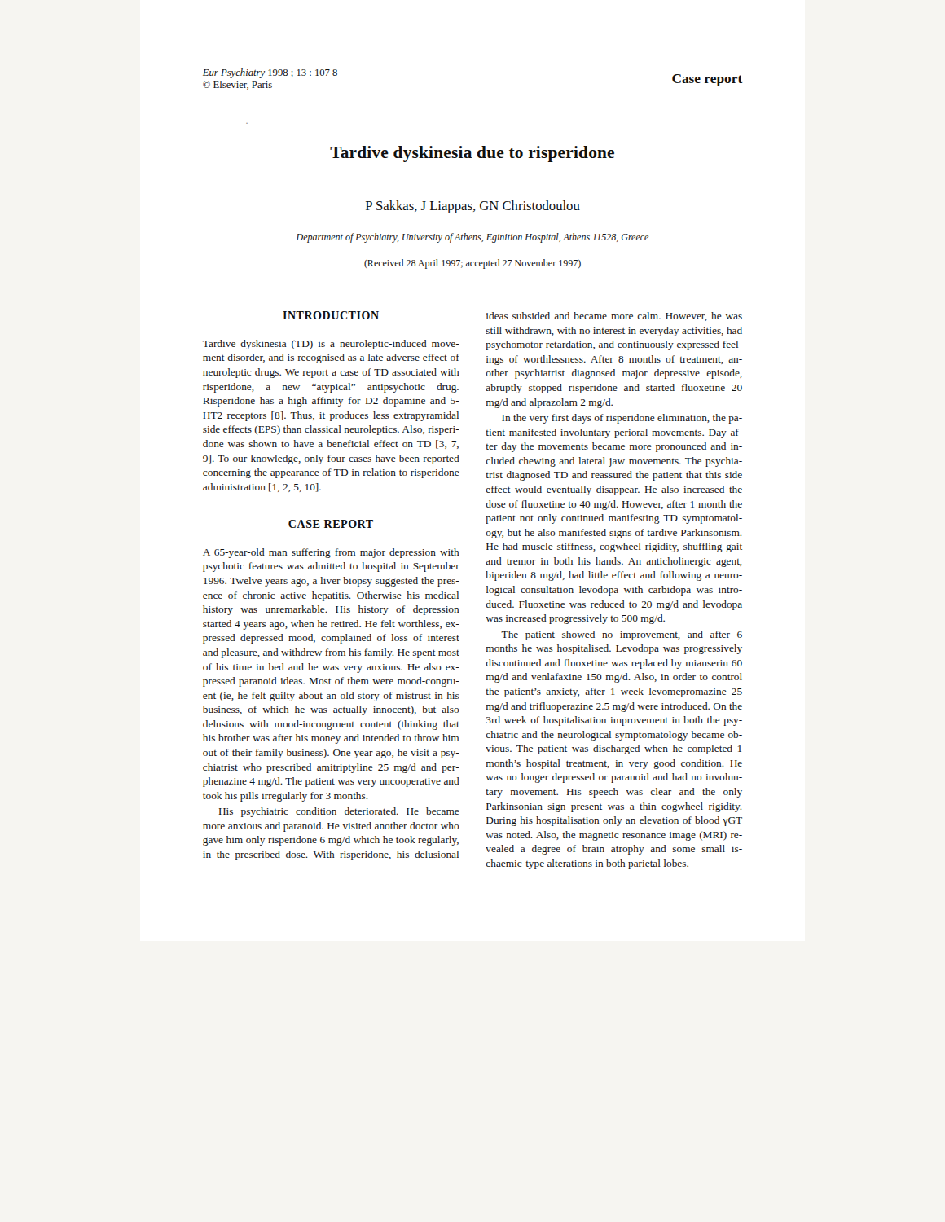.
Eur Psychiatry 1998 ; 13 : 107 8
© Elsevier, Paris
Case report
Tardive dyskinesia due to risperidone
P Sakkas, J Liappas, GN Christodoulou
Department of Psychiatry, University of Athens, Eginition Hospital, Athens 11528, Greece
(Received 28 April 1997; accepted 27 November 1997)
INTRODUCTION
Tardive dyskinesia (TD) is a neuroleptic-induced movement disorder, and is recognised as a late adverse effect of neuroleptic drugs. We report a case of TD associated with risperidone, a new “atypical” antipsychotic drug. Risperidone has a high affinity for D2 dopamine and 5-HT2 receptors [8]. Thus, it produces less extrapyramidal side effects (EPS) than classical neuroleptics. Also, risperidone was shown to have a beneficial effect on TD [3, 7, 9]. To our knowledge, only four cases have been reported concerning the appearance of TD in relation to risperidone administration [1, 2, 5, 10].
CASE REPORT
A 65-year-old man suffering from major depression with psychotic features was admitted to hospital in September 1996. Twelve years ago, a liver biopsy suggested the presence of chronic active hepatitis. Otherwise his medical history was unremarkable. His history of depression started 4 years ago, when he retired. He felt worthless, expressed depressed mood, complained of loss of interest and pleasure, and withdrew from his family. He spent most of his time in bed and he was very anxious. He also expressed paranoid ideas. Most of them were mood-congruent (ie, he felt guilty about an old story of mistrust in his business, of which he was actually innocent), but also delusions with mood-incongruent content (thinking that his brother was after his money and intended to throw him out of their family business). One year ago, he visit a psychiatrist who prescribed amitriptyline 25 mg/d and perphenazine 4 mg/d. The patient was very uncooperative and took his pills irregularly for 3 months.
His psychiatric condition deteriorated. He became more anxious and paranoid. He visited another doctor who gave him only risperidone 6 mg/d which he took regularly, in the prescribed dose. With risperidone, his delusional ideas subsided and became more calm. However, he was still withdrawn, with no interest in everyday activities, had psychomotor retardation, and continuously expressed feelings of worthlessness. After 8 months of treatment, another psychiatrist diagnosed major depressive episode, abruptly stopped risperidone and started fluoxetine 20 mg/d and alprazolam 2 mg/d.
In the very first days of risperidone elimination, the patient manifested involuntary perioral movements. Day after day the movements became more pronounced and included chewing and lateral jaw movements. The psychiatrist diagnosed TD and reassured the patient that this side effect would eventually disappear. He also increased the dose of fluoxetine to 40 mg/d. However, after 1 month the patient not only continued manifesting TD symptomatology, but he also manifested signs of tardive Parkinsonism. He had muscle stiffness, cogwheel rigidity, shuffling gait and tremor in both his hands. An anticholinergic agent, biperiden 8 mg/d, had little effect and following a neurological consultation levodopa with carbidopa was introduced. Fluoxetine was reduced to 20 mg/d and levodopa was increased progressively to 500 mg/d.
The patient showed no improvement, and after 6 months he was hospitalised. Levodopa was progressively discontinued and fluoxetine was replaced by mianserin 60 mg/d and venlafaxine 150 mg/d. Also, in order to control the patient’s anxiety, after 1 week levomepromazine 25 mg/d and trifluoperazine 2.5 mg/d were introduced. On the 3rd week of hospitalisation improvement in both the psychiatric and the neurological symptomatology became obvious. The patient was discharged when he completed 1 month’s hospital treatment, in very good condition. He was no longer depressed or paranoid and had no involuntary movement. His speech was clear and the only Parkinsonian sign present was a thin cogwheel rigidity. During his hospitalisation only an elevation of blood γGT was noted. Also, the magnetic resonance image (MRI) revealed a degree of brain atrophy and some small ischaemic-type alterations in both parietal lobes.